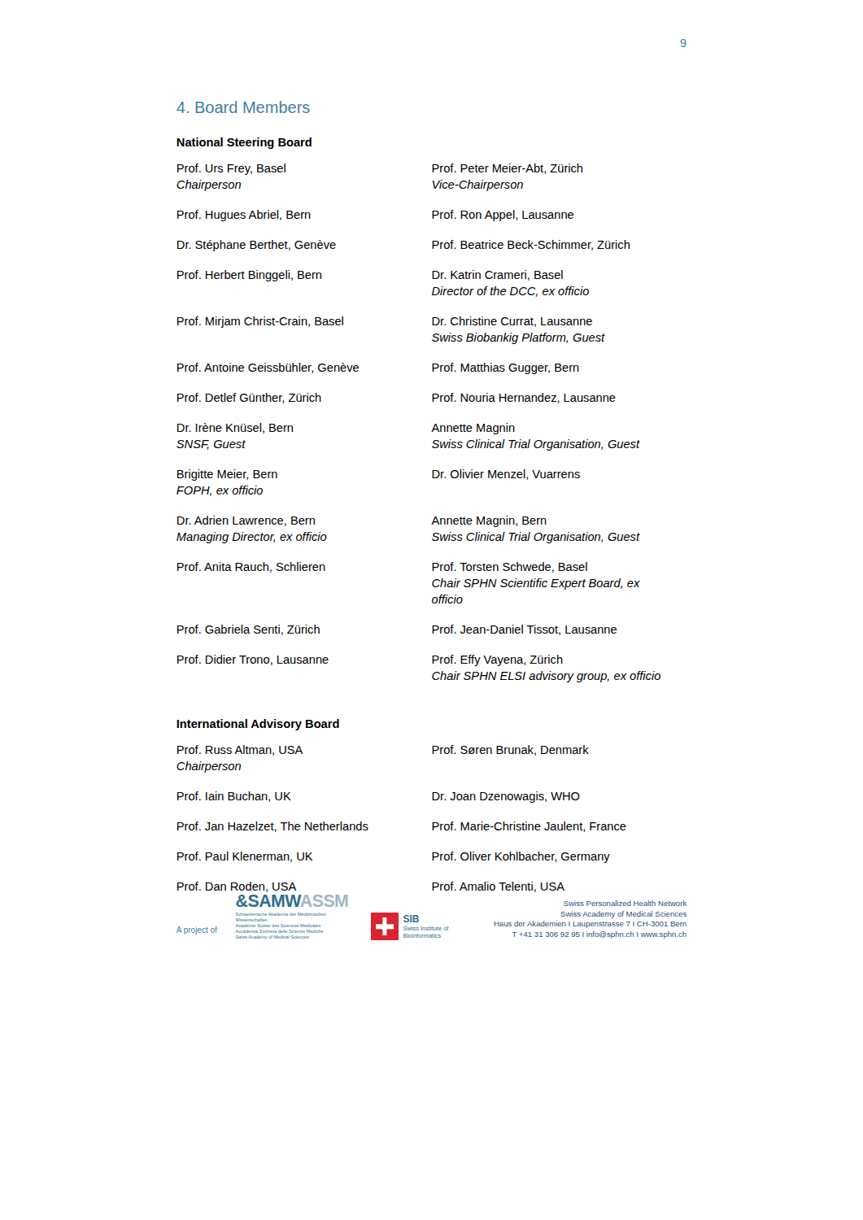9
4. Board Members
National Steering Board
| Prof. Urs Frey, Basel Chairperson | Prof. Peter Meier-Abt, Zürich Vice-Chairperson |
| Prof. Hugues Abriel, Bern | Prof. Ron Appel, Lausanne |
| Dr. Stéphane Berthet, Genève | Prof. Beatrice Beck-Schimmer, Zürich |
| Prof. Herbert Binggeli, Bern | Dr. Katrin Crameri, Basel Director of the DCC, ex officio |
| Prof. Mirjam Christ-Crain, Basel | Dr. Christine Currat, Lausanne Swiss Biobankig Platform, Guest |
| Prof. Antoine Geissbühler, Genève | Prof. Matthias Gugger, Bern |
| Prof. Detlef Günther, Zürich | Prof. Nouria Hernandez, Lausanne |
| Dr. Irène Knüsel, Bern SNSF, Guest | Annette Magnin Swiss Clinical Trial Organisation, Guest |
| Brigitte Meier, Bern FOPH, ex officio | Dr. Olivier Menzel, Vuarrens |
| Dr. Adrien Lawrence, Bern Managing Director, ex officio | Annette Magnin, Bern Swiss Clinical Trial Organisation, Guest |
| Prof. Anita Rauch, Schlieren | Prof. Torsten Schwede, Basel Chair SPHN Scientific Expert Board, ex officio |
| Prof. Gabriela Senti, Zürich | Prof. Jean-Daniel Tissot, Lausanne |
| Prof. Didier Trono, Lausanne | Prof. Effy Vayena, Zürich Chair SPHN ELSI advisory group, ex officio |
International Advisory Board
| Prof. Russ Altman, USA Chairperson | Prof. Søren Brunak, Denmark |
| Prof. Iain Buchan, UK | Dr. Joan Dzenowagis, WHO |
| Prof. Jan Hazelzet, The Netherlands | Prof. Marie-Christine Jaulent, France |
| Prof. Paul Klenerman, UK | Prof. Oliver Kohlbacher, Germany |
| Prof. Dan Roden, USA | Prof. Amalio Telenti, USA |
A project of
&SAMWASSM
Schweizerische Akademie der Medizinischen Wissenschaften
Académie Suisse des Sciences Médicales
Accademia Svizzera delle Scienze Mediche
Swiss Academy of Medical Sciences
SIB Swiss Institute of
Bioinformatics
Swiss Personalized Health Network
Swiss Academy of Medical Sciences
Haus der Akademien I Laupenstrasse 7 I CH-3001 Bern
T +41 31 306 92 95 I info@sphn.ch I www.sphn.ch